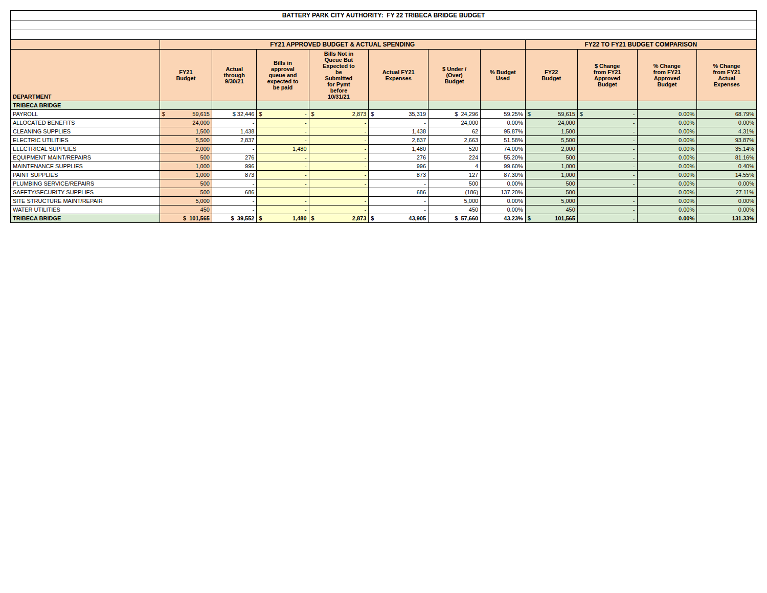| BATTERY PARK CITY AUTHORITY: FY 22 TRIBECA BRIDGE BUDGET |
| | FY21 APPROVED BUDGET & ACTUAL SPENDING | FY22 TO FY21 BUDGET COMPARISON |
| DEPARTMENT | FY21 Budget | Actual through 9/30/21 | Bills in approval queue and expected to be paid | Bills Not in Queue But Expected to be Submitted for Pymt before 10/31/21 | Actual FY21 Expenses | $ Under / (Over) Budget | % Budget Used | FY22 Budget | $ Change from FY21 Approved Budget | % Change from FY21 Approved Budget | % Change from FY21 Actual Expenses |
| TRIBECA BRIDGE | | | | | | | | | | | |
| PAYROLL | $ 59,615 | $ 32,446 | $ - | $ 2,873 | $ 35,319 | $ 24,296 | 59.25% | $ 59,615 | $ - | 0.00% | 68.79% |
| ALLOCATED BENEFITS | 24,000 | - | - | - | - | 24,000 | 0.00% | 24,000 | - | 0.00% | 0.00% |
| CLEANING SUPPLIES | 1,500 | 1,438 | - | - | 1,438 | 62 | 95.87% | 1,500 | - | 0.00% | 4.31% |
| ELECTRIC UTILITIES | 5,500 | 2,837 | - | - | 2,837 | 2,663 | 51.58% | 5,500 | - | 0.00% | 93.87% |
| ELECTRICAL SUPPLIES | 2,000 | - | 1,480 | - | 1,480 | 520 | 74.00% | 2,000 | - | 0.00% | 35.14% |
| EQUIPMENT MAINT/REPAIRS | 500 | 276 | - | - | 276 | 224 | 55.20% | 500 | - | 0.00% | 81.16% |
| MAINTENANCE SUPPLIES | 1,000 | 996 | - | - | 996 | 4 | 99.60% | 1,000 | - | 0.00% | 0.40% |
| PAINT SUPPLIES | 1,000 | 873 | - | - | 873 | 127 | 87.30% | 1,000 | - | 0.00% | 14.55% |
| PLUMBING SERVICE/REPAIRS | 500 | - | - | - | - | 500 | 0.00% | 500 | - | 0.00% | 0.00% |
| SAFETY/SECURITY SUPPLIES | 500 | 686 | - | - | 686 | (186) | 137.20% | 500 | - | 0.00% | -27.11% |
| SITE STRUCTURE MAINT/REPAIR | 5,000 | - | - | - | - | 5,000 | 0.00% | 5,000 | - | 0.00% | 0.00% |
| WATER UTILITIES | 450 | - | - | - | - | 450 | 0.00% | 450 | - | 0.00% | 0.00% |
| TRIBECA BRIDGE | $ 101,565 | $ 39,552 | $ 1,480 | $ 2,873 | $ 43,905 | $ 57,660 | 43.23% | $ 101,565 | - | 0.00% | 131.33% |